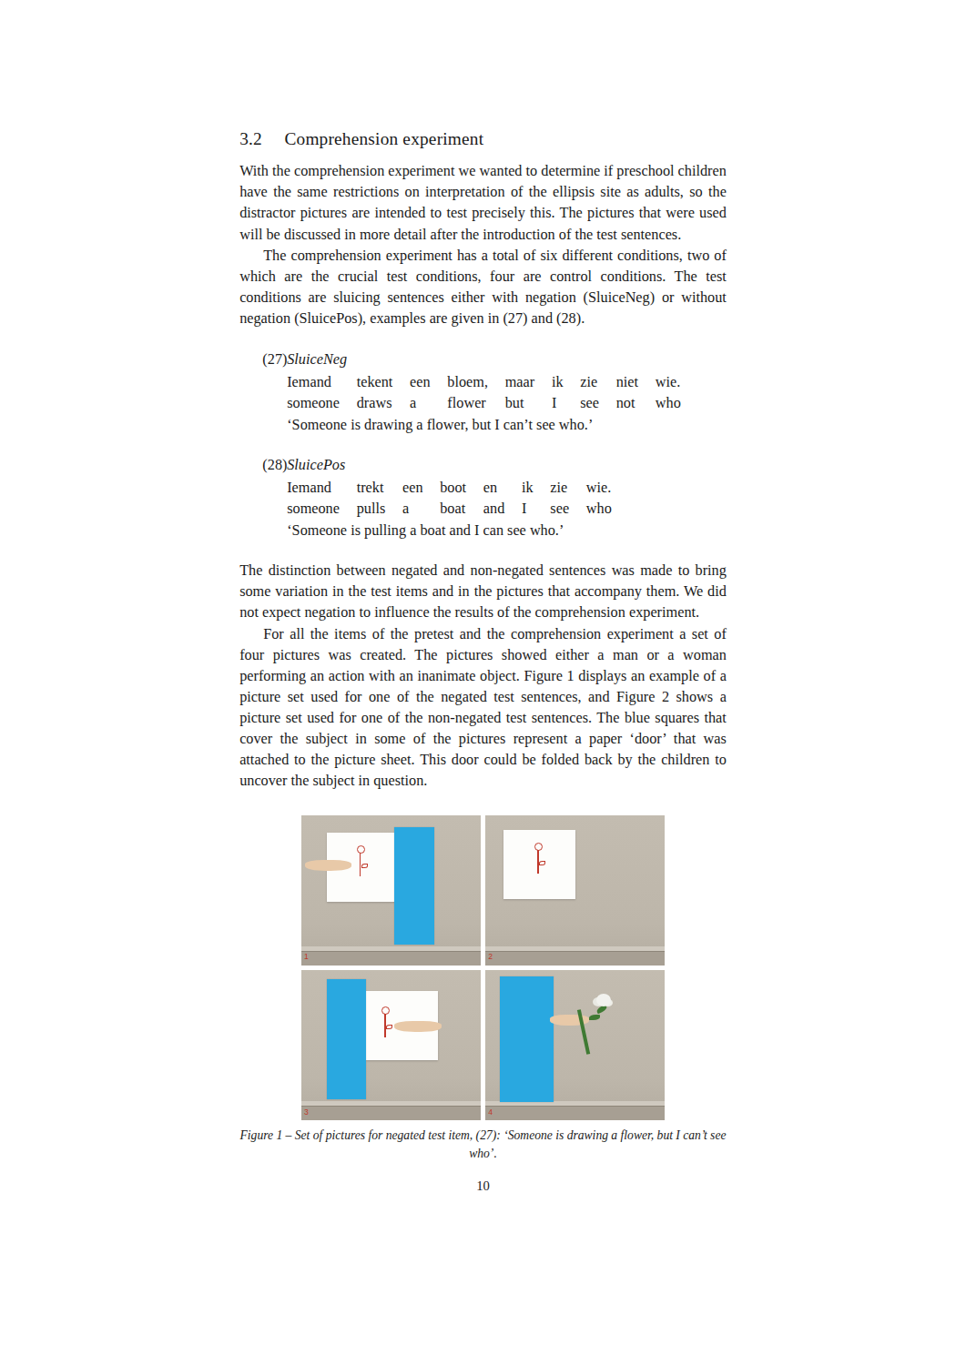3.2 Comprehension experiment
With the comprehension experiment we wanted to determine if preschool children have the same restrictions on interpretation of the ellipsis site as adults, so the distractor pictures are intended to test precisely this. The pictures that were used will be discussed in more detail after the introduction of the test sentences.
The comprehension experiment has a total of six different conditions, two of which are the crucial test conditions, four are control conditions. The test conditions are sluicing sentences either with negation (SluiceNeg) or without negation (SluicePos), examples are given in (27) and (28).
(27)
SluiceNeg
| Iemand | tekent | een | bloem, | maar | ik | zie | niet | wie. |
| someone | draws | a | flower | but | I | see | not | who |
‘Someone is drawing a flower, but I can’t see who.’
(28)
SluicePos
| Iemand | trekt | een | boot | en | ik | zie | wie. |
| someone | pulls | a | boat | and | I | see | who |
‘Someone is pulling a boat and I can see who.’
The distinction between negated and non-negated sentences was made to bring some variation in the test items and in the pictures that accompany them. We did not expect negation to influence the results of the comprehension experiment.
For all the items of the pretest and the comprehension experiment a set of four pictures was created. The pictures showed either a man or a woman performing an action with an inanimate object. Figure 1 displays an example of a picture set used for one of the negated test sentences, and Figure 2 shows a picture set used for one of the non-negated test sentences. The blue squares that cover the subject in some of the pictures represent a paper ‘door’ that was attached to the picture sheet. This door could be folded back by the children to uncover the subject in question.
1
2
3
4
Figure 1 – Set of pictures for negated test item, (27): ‘Someone is drawing a flower, but I can’t see who’.
10